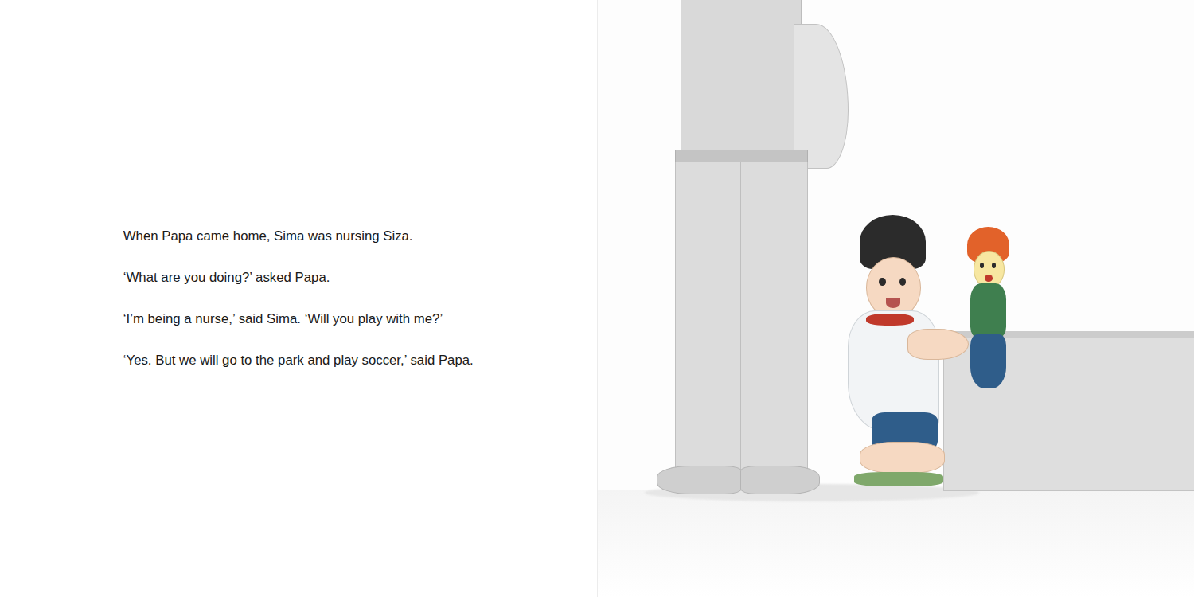When Papa came home, Sima was nursing Siza.
‘What are you doing?’ asked Papa.
‘I’m being a nurse,’ said Sima. ‘Will you play with me?’
‘Yes. But we will go to the park and play soccer,’ said Papa.
Sima sits on the floor holding the doll Siza, while Papa stands beside them with a hand on his hip.